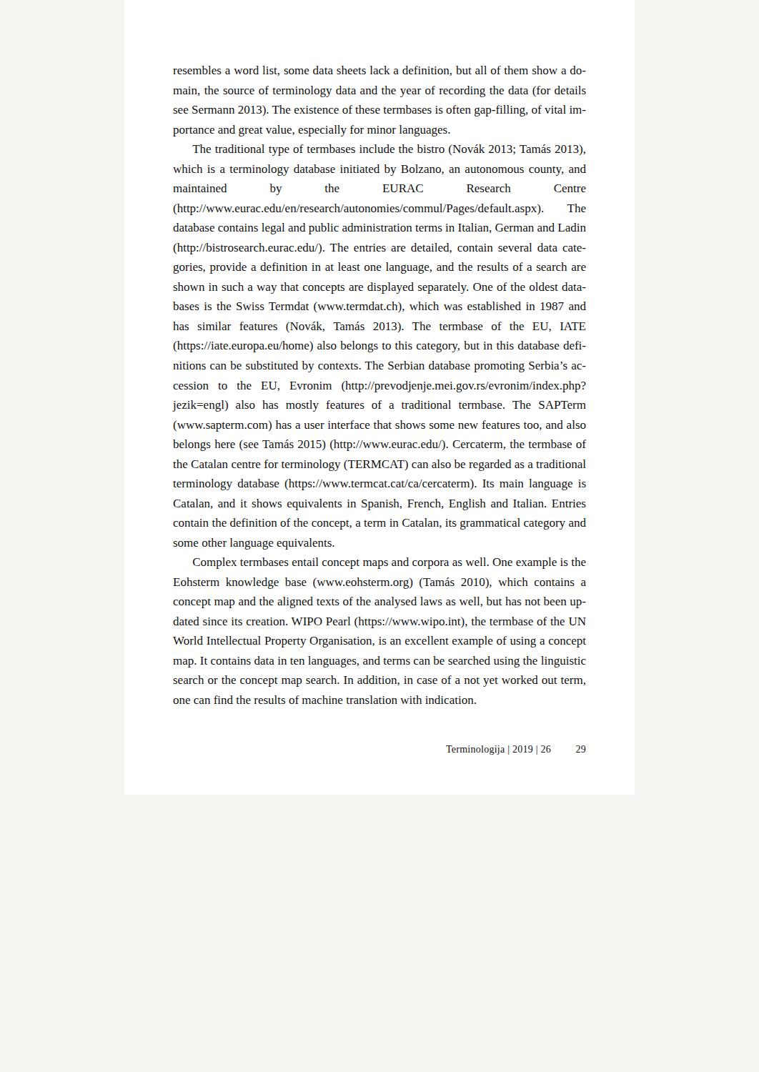resembles a word list, some data sheets lack a definition, but all of them show a domain, the source of terminology data and the year of recording the data (for details see Sermann 2013). The existence of these termbases is often gap-filling, of vital importance and great value, especially for minor languages.
The traditional type of termbases include the bistro (Novák 2013; Tamás 2013), which is a terminology database initiated by Bolzano, an autonomous county, and maintained by the EURAC Research Centre (http://www.eurac.edu/en/research/autonomies/commul/Pages/default.aspx). The database contains legal and public administration terms in Italian, German and Ladin (http://bistrosearch.eurac.edu/). The entries are detailed, contain several data categories, provide a definition in at least one language, and the results of a search are shown in such a way that concepts are displayed separately. One of the oldest databases is the Swiss Termdat (www.termdat.ch), which was established in 1987 and has similar features (Novák, Tamás 2013). The termbase of the EU, IATE (https://iate.europa.eu/home) also belongs to this category, but in this database definitions can be substituted by contexts. The Serbian database promoting Serbia’s accession to the EU, Evronim (http://prevodjenje.mei.gov.rs/evronim/index.php?jezik=engl) also has mostly features of a traditional termbase. The SAPTerm (www.sapterm.com) has a user interface that shows some new features too, and also belongs here (see Tamás 2015) (http://www.eurac.edu/). Cercaterm, the termbase of the Catalan centre for terminology (TERMCAT) can also be regarded as a traditional terminology database (https://www.termcat.cat/ca/cercaterm). Its main language is Catalan, and it shows equivalents in Spanish, French, English and Italian. Entries contain the definition of the concept, a term in Catalan, its grammatical category and some other language equivalents.
Complex termbases entail concept maps and corpora as well. One example is the Eohsterm knowledge base (www.eohsterm.org) (Tamás 2010), which contains a concept map and the aligned texts of the analysed laws as well, but has not been updated since its creation. WIPO Pearl (https://www.wipo.int), the termbase of the UN World Intellectual Property Organisation, is an excellent example of using a concept map. It contains data in ten languages, and terms can be searched using the linguistic search or the concept map search. In addition, in case of a not yet worked out term, one can find the results of machine translation with indication.
Terminologija | 2019 | 26 29